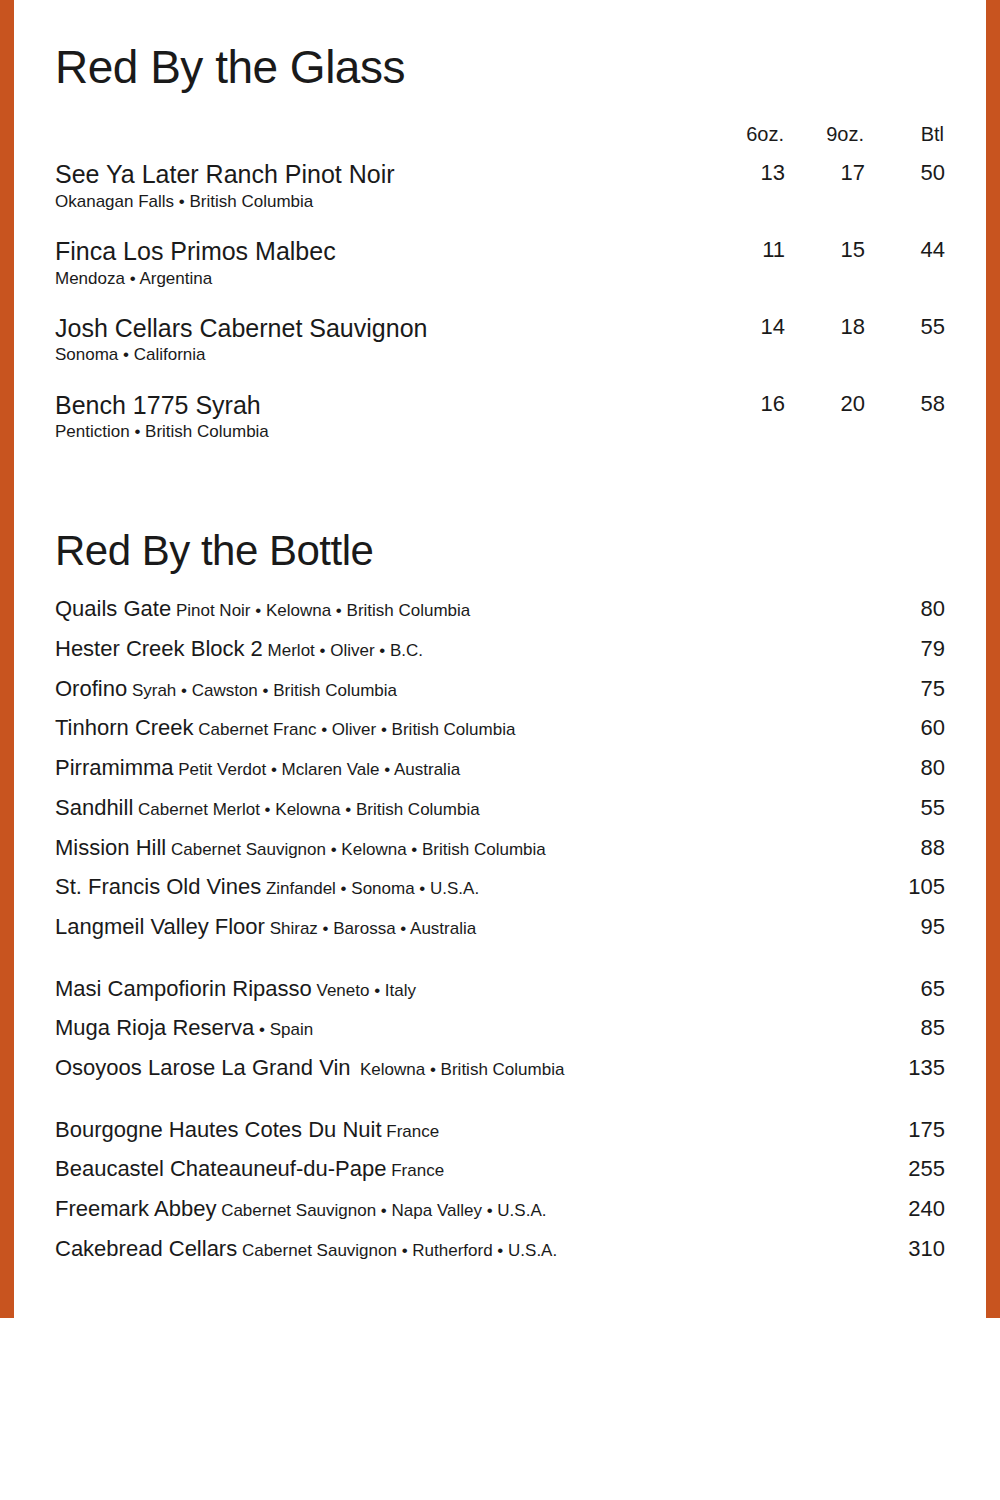Red By the Glass
| | 6oz. | 9oz. | Btl |
| --- | --- | --- | --- |
| See Ya Later Ranch Pinot Noir Okanagan Falls • British Columbia | 13 | 17 | 50 |
| Finca Los Primos Malbec Mendoza • Argentina | 11 | 15 | 44 |
| Josh Cellars Cabernet Sauvignon Sonoma • California | 14 | 18 | 55 |
| Bench 1775 Syrah Pentiction • British Columbia | 16 | 20 | 58 |
Red By the Bottle
| Quails Gate Pinot Noir • Kelowna • British Columbia | 80 |
| Hester Creek Block 2 Merlot • Oliver • B.C. | 79 |
| Orofino Syrah • Cawston • British Columbia | 75 |
| Tinhorn Creek Cabernet Franc • Oliver • British Columbia | 60 |
| Pirramimma Petit Verdot • Mclaren Vale • Australia | 80 |
| Sandhill Cabernet Merlot • Kelowna • British Columbia | 55 |
| Mission Hill Cabernet Sauvignon • Kelowna • British Columbia | 88 |
| St. Francis Old Vines Zinfandel • Sonoma • U.S.A. | 105 |
| Langmeil Valley Floor Shiraz • Barossa • Australia | 95 |
| Masi Campofiorin Ripasso Veneto • Italy | 65 |
| Muga Rioja Reserva • Spain | 85 |
| Osoyoos Larose La Grand Vin Kelowna • British Columbia | 135 |
| Bourgogne Hautes Cotes Du Nuit France | 175 |
| Beaucastel Chateauneuf-du-Pape France | 255 |
| Freemark Abbey Cabernet Sauvignon • Napa Valley • U.S.A. | 240 |
| Cakebread Cellars Cabernet Sauvignon • Rutherford • U.S.A. | 310 |